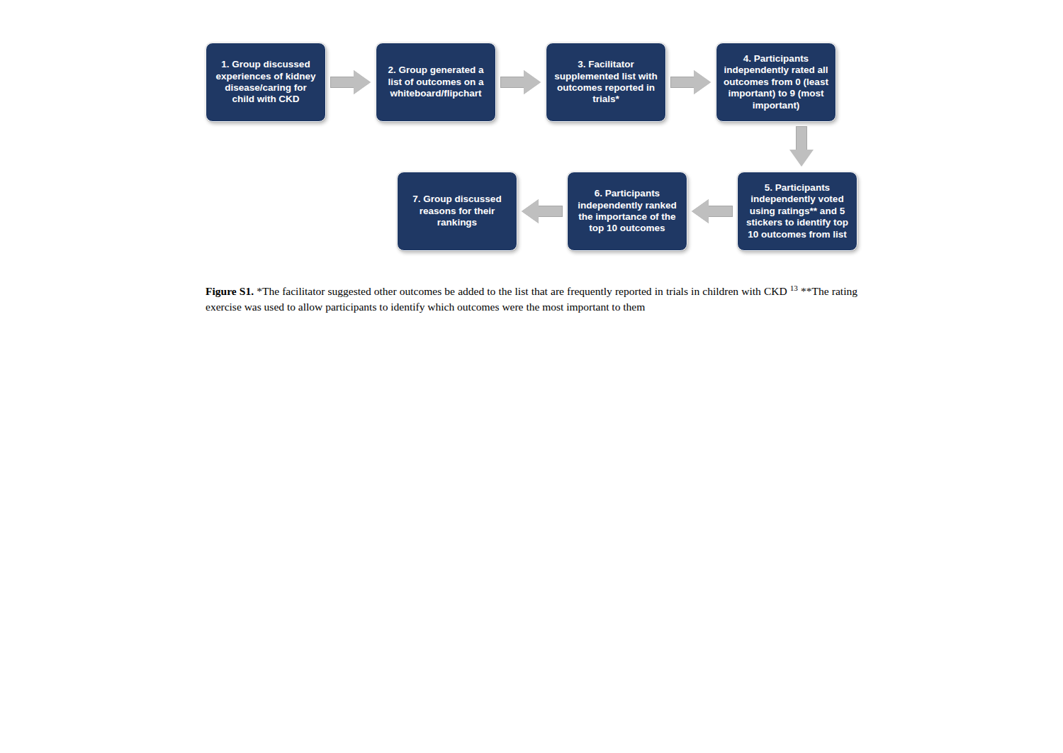1. Group discussed experiences of kidney disease/caring for child with CKD
2. Group generated a list of outcomes on a whiteboard/flipchart
3. Facilitator supplemented list with outcomes reported in trials*
4. Participants independently rated all outcomes from 0 (least important) to 9 (most important)
5. Participants independently voted using ratings** and 5 stickers to identify top 10 outcomes from list
6. Participants independently ranked the importance of the top 10 outcomes
7. Group discussed reasons for their rankings
Figure S1. *The facilitator suggested other outcomes be added to the list that are frequently reported in trials in children with CKD 13 **The rating exercise was used to allow participants to identify which outcomes were the most important to them